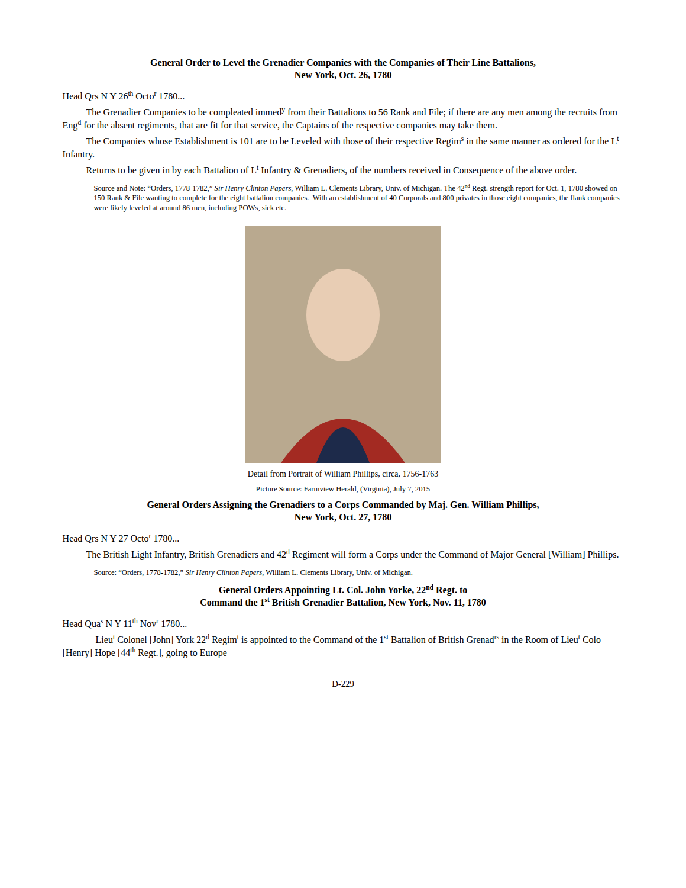General Order to Level the Grenadier Companies with the Companies of Their Line Battalions,
New York, Oct. 26, 1780
Head Qrs N Y 26th Octor 1780...
The Grenadier Companies to be compleated immedy from their Battalions to 56 Rank and File; if there are any men among the recruits from Engd for the absent regiments, that are fit for that service, the Captains of the respective companies may take them.
The Companies whose Establishment is 101 are to be Leveled with those of their respective Regims in the same manner as ordered for the Lt Infantry.
Returns to be given in by each Battalion of Lt Infantry & Grenadiers, of the numbers received in Consequence of the above order.
Source and Note: “Orders, 1778-1782,” Sir Henry Clinton Papers, William L. Clements Library, Univ. of Michigan. The 42nd Regt. strength report for Oct. 1, 1780 showed on 150 Rank & File wanting to complete for the eight battalion companies. With an establishment of 40 Corporals and 800 privates in those eight companies, the flank companies were likely leveled at around 86 men, including POWs, sick etc.
Detail from Portrait of William Phillips, circa, 1756-1763
Picture Source: Farmview Herald, (Virginia), July 7, 2015
General Orders Assigning the Grenadiers to a Corps Commanded by Maj. Gen. William Phillips,
New York, Oct. 27, 1780
Head Qrs N Y 27 Octor 1780...
The British Light Infantry, British Grenadiers and 42d Regiment will form a Corps under the Command of Major General [William] Phillips.
Source: “Orders, 1778-1782,” Sir Henry Clinton Papers, William L. Clements Library, Univ. of Michigan.
General Orders Appointing Lt. Col. John Yorke, 22nd Regt. to
Command the 1st British Grenadier Battalion, New York, Nov. 11, 1780
Head Quas N Y 11th Novr 1780...
Lieut Colonel [John] York 22d Regimt is appointed to the Command of the 1st Battalion of British Grenadrs in the Room of Lieut Colo [Henry] Hope [44th Regt.], going to Europe –
D-229